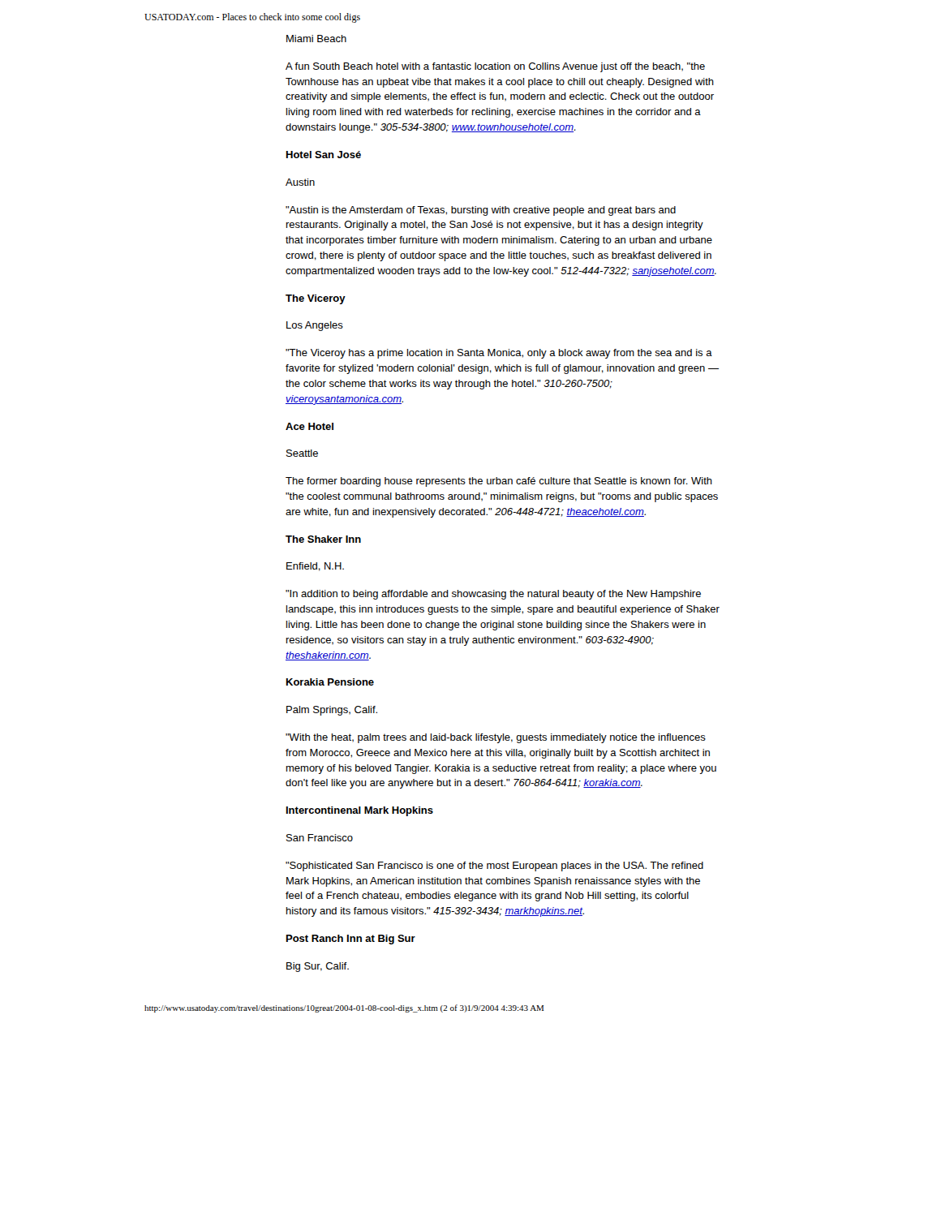USATODAY.com - Places to check into some cool digs
Miami Beach
A fun South Beach hotel with a fantastic location on Collins Avenue just off the beach, "the Townhouse has an upbeat vibe that makes it a cool place to chill out cheaply. Designed with creativity and simple elements, the effect is fun, modern and eclectic. Check out the outdoor living room lined with red waterbeds for reclining, exercise machines in the corridor and a downstairs lounge." 305-534-3800; www.townhousehotel.com.
Hotel San José
Austin
"Austin is the Amsterdam of Texas, bursting with creative people and great bars and restaurants. Originally a motel, the San José is not expensive, but it has a design integrity that incorporates timber furniture with modern minimalism. Catering to an urban and urbane crowd, there is plenty of outdoor space and the little touches, such as breakfast delivered in compartmentalized wooden trays add to the low-key cool." 512-444-7322; sanjosehotel.com.
The Viceroy
Los Angeles
"The Viceroy has a prime location in Santa Monica, only a block away from the sea and is a favorite for stylized 'modern colonial' design, which is full of glamour, innovation and green — the color scheme that works its way through the hotel." 310-260-7500; viceroysantamonica.com.
Ace Hotel
Seattle
The former boarding house represents the urban café culture that Seattle is known for. With "the coolest communal bathrooms around," minimalism reigns, but "rooms and public spaces are white, fun and inexpensively decorated." 206-448-4721; theacehotel.com.
The Shaker Inn
Enfield, N.H.
"In addition to being affordable and showcasing the natural beauty of the New Hampshire landscape, this inn introduces guests to the simple, spare and beautiful experience of Shaker living. Little has been done to change the original stone building since the Shakers were in residence, so visitors can stay in a truly authentic environment." 603-632-4900; theshakerinn.com.
Korakia Pensione
Palm Springs, Calif.
"With the heat, palm trees and laid-back lifestyle, guests immediately notice the influences from Morocco, Greece and Mexico here at this villa, originally built by a Scottish architect in memory of his beloved Tangier. Korakia is a seductive retreat from reality; a place where you don't feel like you are anywhere but in a desert." 760-864-6411; korakia.com.
Intercontinenal Mark Hopkins
San Francisco
"Sophisticated San Francisco is one of the most European places in the USA. The refined Mark Hopkins, an American institution that combines Spanish renaissance styles with the feel of a French chateau, embodies elegance with its grand Nob Hill setting, its colorful history and its famous visitors." 415-392-3434; markhopkins.net.
Post Ranch Inn at Big Sur
Big Sur, Calif.
http://www.usatoday.com/travel/destinations/10great/2004-01-08-cool-digs_x.htm (2 of 3)1/9/2004 4:39:43 AM